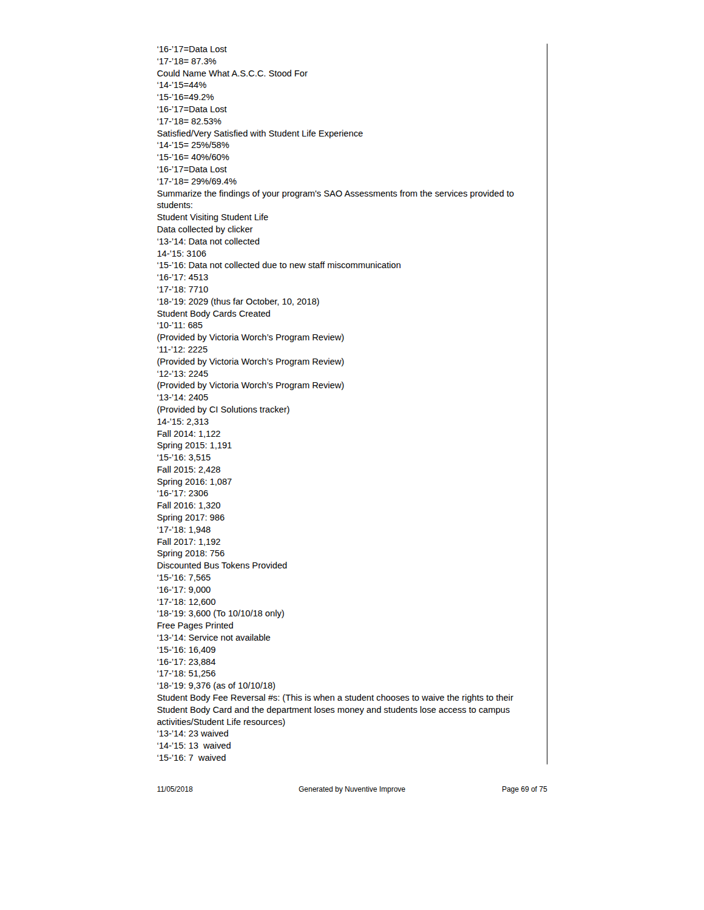‘16-’17=Data Lost
‘17-’18= 87.3%
Could Name What A.S.C.C. Stood For
‘14-’15=44%
‘15-’16=49.2%
‘16-’17=Data Lost
‘17-’18= 82.53%
Satisfied/Very Satisfied with Student Life Experience
‘14-’15= 25%/58%
‘15-’16= 40%/60%
‘16-’17=Data Lost
‘17-’18= 29%/69.4%
Summarize the findings of your program's SAO Assessments from the services provided to students:
Student Visiting Student Life
Data collected by clicker
‘13-’14: Data not collected
14-’15: 3106
‘15-’16: Data not collected due to new staff miscommunication
‘16-’17: 4513
‘17-’18: 7710
‘18-’19: 2029 (thus far October, 10, 2018)
Student Body Cards Created
‘10-’11: 685
(Provided by Victoria Worch’s Program Review)
‘11-’12: 2225
(Provided by Victoria Worch’s Program Review)
‘12-’13: 2245
(Provided by Victoria Worch’s Program Review)
‘13-’14: 2405
(Provided by CI Solutions tracker)
14-’15: 2,313
Fall 2014: 1,122
Spring 2015: 1,191
‘15-’16: 3,515
Fall 2015: 2,428
Spring 2016: 1,087
‘16-’17: 2306
Fall 2016: 1,320
Spring 2017: 986
‘17-’18: 1,948
Fall 2017: 1,192
Spring 2018: 756
Discounted Bus Tokens Provided
‘15-’16: 7,565
‘16-’17: 9,000
‘17-’18: 12,600
‘18-’19: 3,600 (To 10/10/18 only)
Free Pages Printed
‘13-’14: Service not available
‘15-’16: 16,409
‘16-’17: 23,884
‘17-’18: 51,256
‘18-’19: 9,376 (as of 10/10/18)
Student Body Fee Reversal #s: (This is when a student chooses to waive the rights to their Student Body Card and the department loses money and students lose access to campus activities/Student Life resources)
‘13-’14: 23 waived
‘14-’15: 13 waived
‘15-’16: 7 waived
11/05/2018
Generated by Nuventive Improve
Page 69 of 75